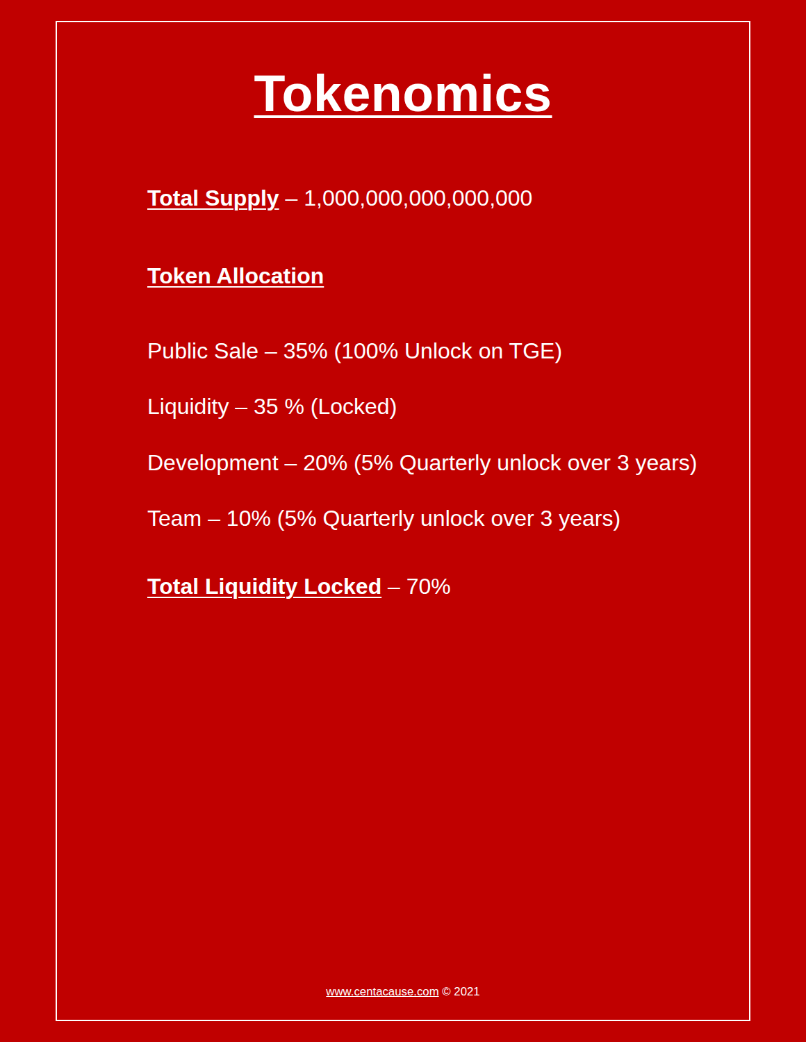Tokenomics
Total Supply – 1,000,000,000,000,000
Token Allocation
Public Sale – 35% (100% Unlock on TGE)
Liquidity – 35 % (Locked)
Development – 20% (5% Quarterly unlock over 3 years)
Team – 10% (5% Quarterly unlock over 3 years)
Total Liquidity Locked – 70%
www.centacause.com © 2021